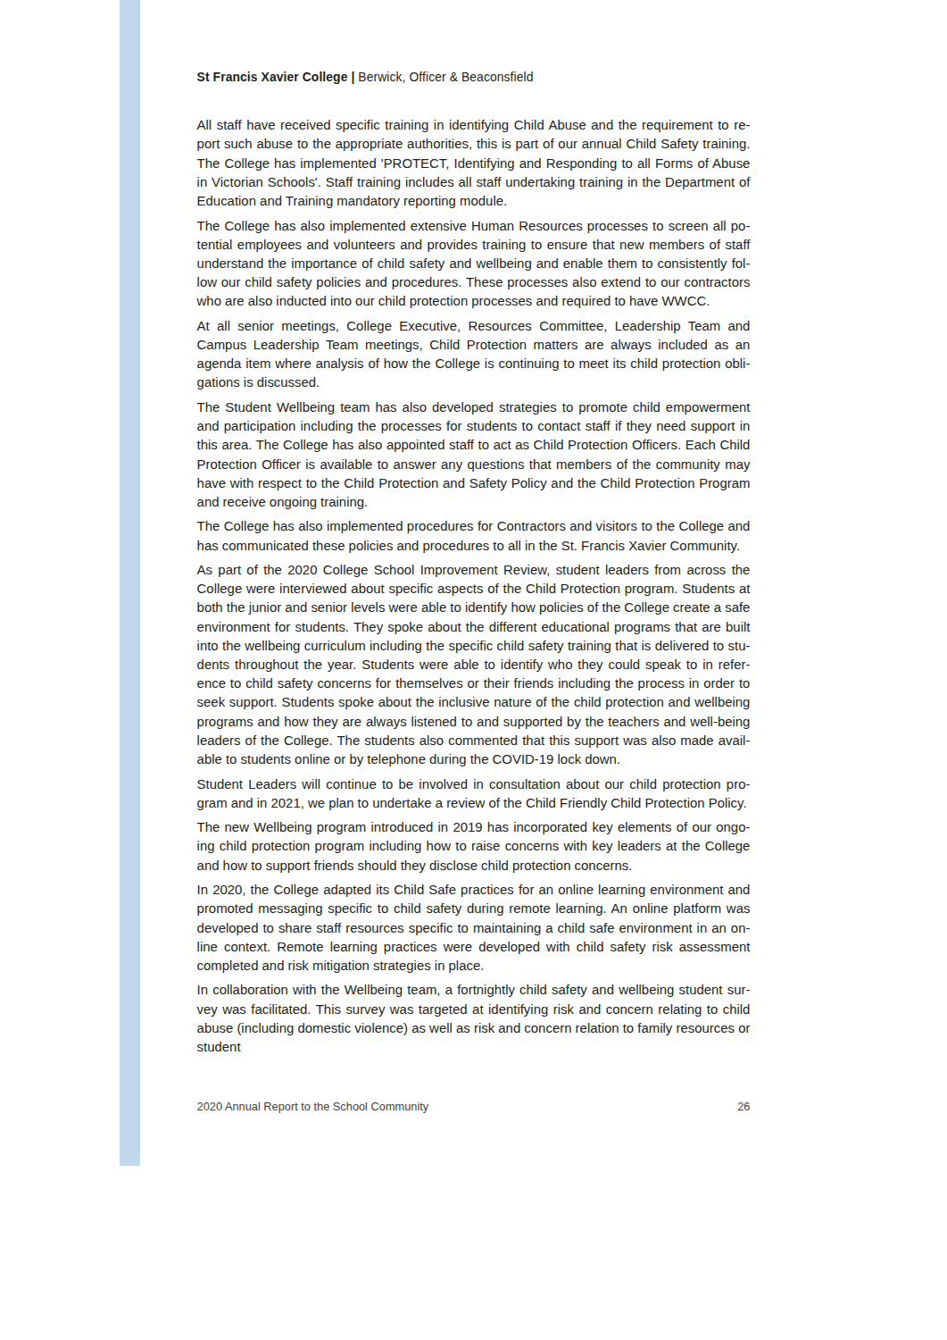St Francis Xavier College | Berwick, Officer & Beaconsfield
All staff have received specific training in identifying Child Abuse and the requirement to report such abuse to the appropriate authorities, this is part of our annual Child Safety training. The College has implemented 'PROTECT, Identifying and Responding to all Forms of Abuse in Victorian Schools'. Staff training includes all staff undertaking training in the Department of Education and Training mandatory reporting module.
The College has also implemented extensive Human Resources processes to screen all potential employees and volunteers and provides training to ensure that new members of staff understand the importance of child safety and wellbeing and enable them to consistently follow our child safety policies and procedures. These processes also extend to our contractors who are also inducted into our child protection processes and required to have WWCC.
At all senior meetings, College Executive, Resources Committee, Leadership Team and Campus Leadership Team meetings, Child Protection matters are always included as an agenda item where analysis of how the College is continuing to meet its child protection obligations is discussed.
The Student Wellbeing team has also developed strategies to promote child empowerment and participation including the processes for students to contact staff if they need support in this area. The College has also appointed staff to act as Child Protection Officers. Each Child Protection Officer is available to answer any questions that members of the community may have with respect to the Child Protection and Safety Policy and the Child Protection Program and receive ongoing training.
The College has also implemented procedures for Contractors and visitors to the College and has communicated these policies and procedures to all in the St. Francis Xavier Community.
As part of the 2020 College School Improvement Review, student leaders from across the College were interviewed about specific aspects of the Child Protection program. Students at both the junior and senior levels were able to identify how policies of the College create a safe environment for students. They spoke about the different educational programs that are built into the wellbeing curriculum including the specific child safety training that is delivered to students throughout the year. Students were able to identify who they could speak to in reference to child safety concerns for themselves or their friends including the process in order to seek support. Students spoke about the inclusive nature of the child protection and wellbeing programs and how they are always listened to and supported by the teachers and well-being leaders of the College. The students also commented that this support was also made available to students online or by telephone during the COVID-19 lock down.
Student Leaders will continue to be involved in consultation about our child protection program and in 2021, we plan to undertake a review of the Child Friendly Child Protection Policy.
The new Wellbeing program introduced in 2019 has incorporated key elements of our ongoing child protection program including how to raise concerns with key leaders at the College and how to support friends should they disclose child protection concerns.
In 2020, the College adapted its Child Safe practices for an online learning environment and promoted messaging specific to child safety during remote learning. An online platform was developed to share staff resources specific to maintaining a child safe environment in an online context. Remote learning practices were developed with child safety risk assessment completed and risk mitigation strategies in place.
In collaboration with the Wellbeing team, a fortnightly child safety and wellbeing student survey was facilitated. This survey was targeted at identifying risk and concern relating to child abuse (including domestic violence) as well as risk and concern relation to family resources or student
2020 Annual Report to the School Community
26